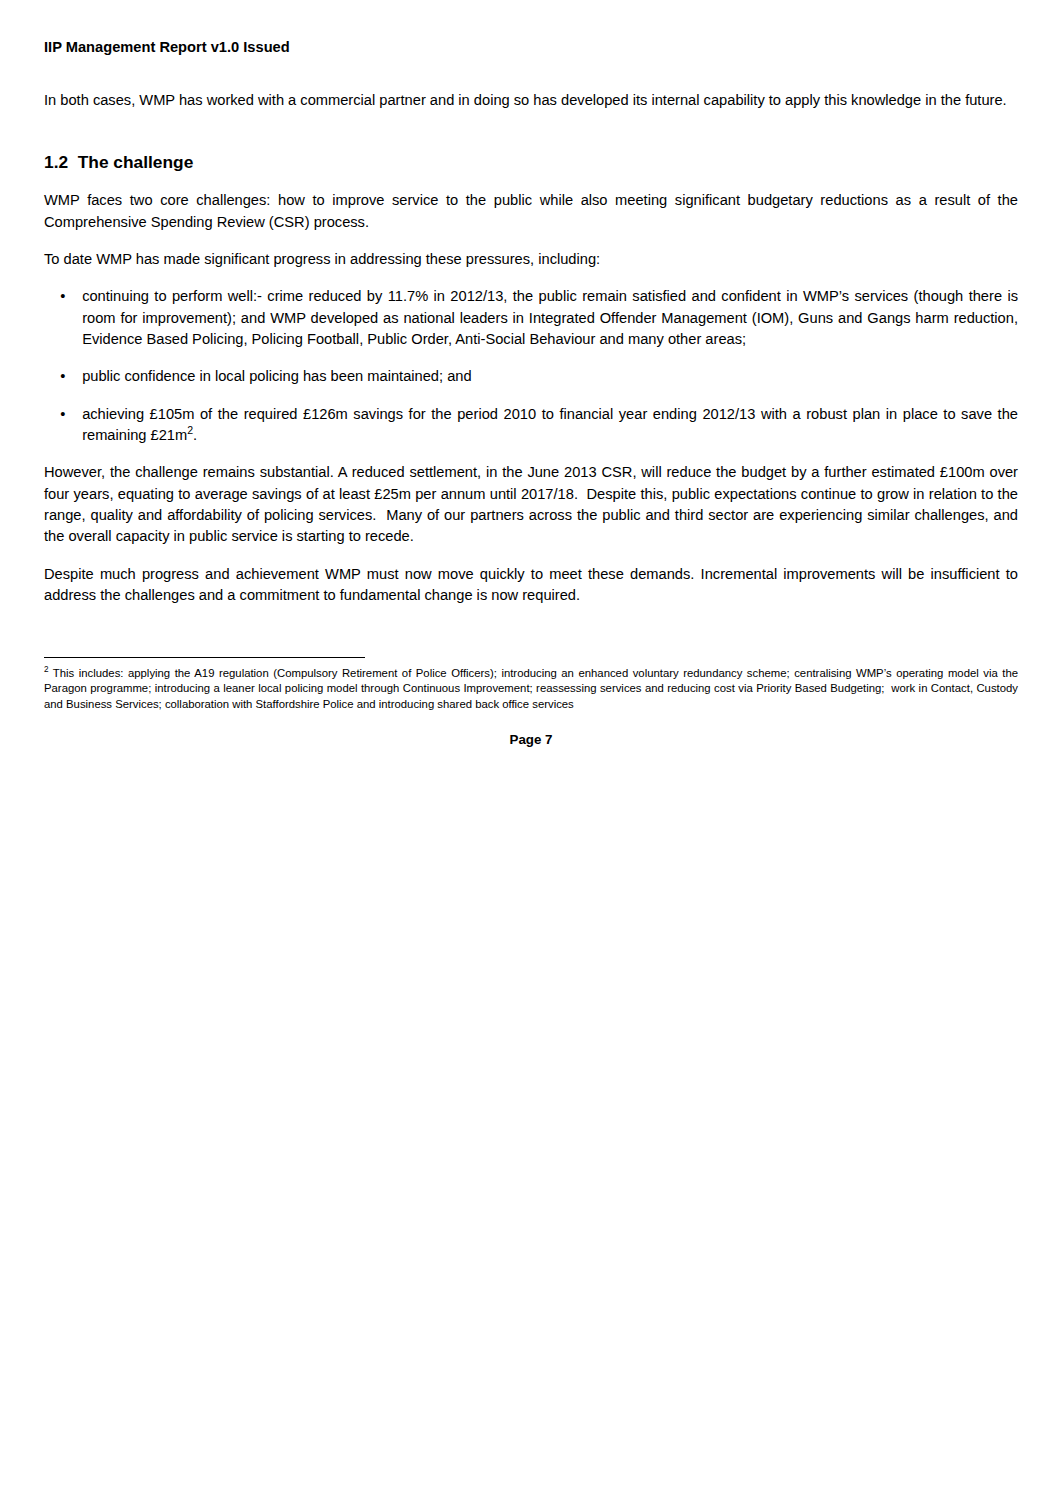IIP Management Report v1.0 Issued
In both cases, WMP has worked with a commercial partner and in doing so has developed its internal capability to apply this knowledge in the future.
1.2 The challenge
WMP faces two core challenges: how to improve service to the public while also meeting significant budgetary reductions as a result of the Comprehensive Spending Review (CSR) process.
To date WMP has made significant progress in addressing these pressures, including:
continuing to perform well:- crime reduced by 11.7% in 2012/13, the public remain satisfied and confident in WMP’s services (though there is room for improvement); and WMP developed as national leaders in Integrated Offender Management (IOM), Guns and Gangs harm reduction, Evidence Based Policing, Policing Football, Public Order, Anti-Social Behaviour and many other areas;
public confidence in local policing has been maintained; and
achieving £105m of the required £126m savings for the period 2010 to financial year ending 2012/13 with a robust plan in place to save the remaining £21m2.
However, the challenge remains substantial. A reduced settlement, in the June 2013 CSR, will reduce the budget by a further estimated £100m over four years, equating to average savings of at least £25m per annum until 2017/18. Despite this, public expectations continue to grow in relation to the range, quality and affordability of policing services. Many of our partners across the public and third sector are experiencing similar challenges, and the overall capacity in public service is starting to recede.
Despite much progress and achievement WMP must now move quickly to meet these demands. Incremental improvements will be insufficient to address the challenges and a commitment to fundamental change is now required.
2 This includes: applying the A19 regulation (Compulsory Retirement of Police Officers); introducing an enhanced voluntary redundancy scheme; centralising WMP’s operating model via the Paragon programme; introducing a leaner local policing model through Continuous Improvement; reassessing services and reducing cost via Priority Based Budgeting; work in Contact, Custody and Business Services; collaboration with Staffordshire Police and introducing shared back office services
Page 7